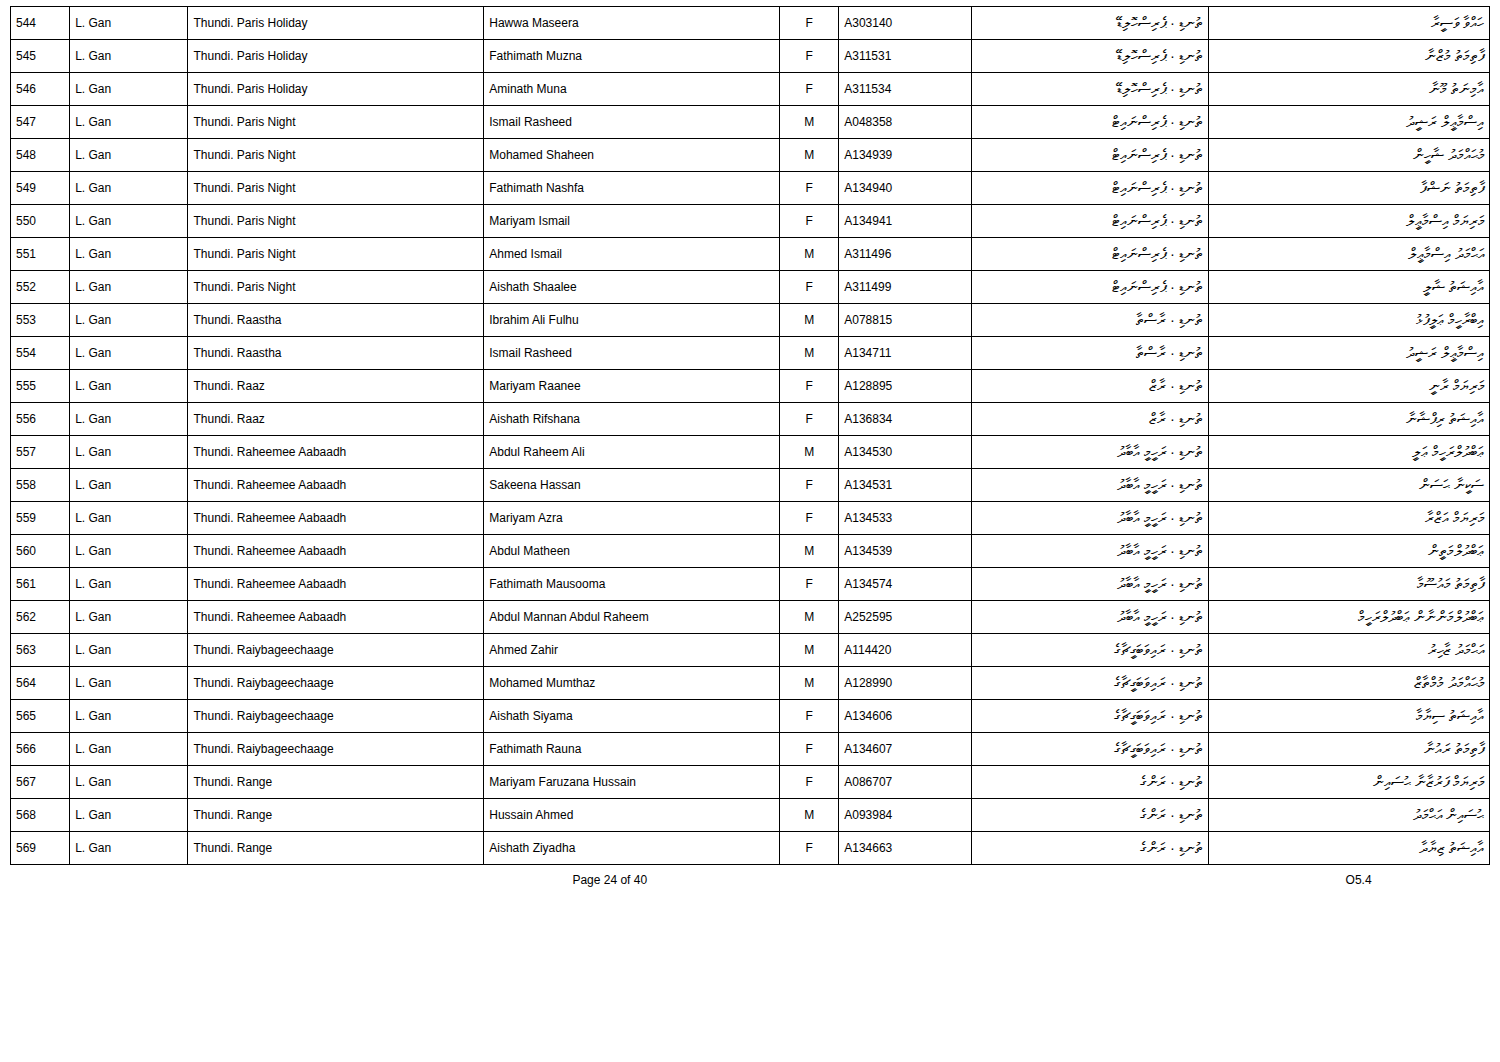| 544 | L. Gan | Thundi. Paris Holiday | Hawwa Maseera | F | A303140 | ތުނޑި · ޕެރިސްހޮލިޑޭ | ހައްވާ ވަސީރާ |
| 545 | L. Gan | Thundi. Paris Holiday | Fathimath Muzna | F | A311531 | ތުނޑި · ޕެރިސްހޮލިޑޭ | ފާތިމަތު މުޒްނާ |
| 546 | L. Gan | Thundi. Paris Holiday | Aminath Muna | F | A311534 | ތުނޑި · ޕެރިސްހޮލިޑޭ | އާމިނަތު މޫނާ |
| 547 | L. Gan | Thundi. Paris Night | Ismail Rasheed | M | A048358 | ތުނޑި · ޕެރިސްނައިޓް | އިސްމާޢީލް ރަޝީދު |
| 548 | L. Gan | Thundi. Paris Night | Mohamed Shaheen | M | A134939 | ތުނޑި · ޕެރިސްނައިޓް | މުޙައްމަދު ޝާހީން |
| 549 | L. Gan | Thundi. Paris Night | Fathimath Nashfa | F | A134940 | ތުނޑި · ޕެރިސްނައިޓް | ފާތިމަތު ނަޝްފާ |
| 550 | L. Gan | Thundi. Paris Night | Mariyam Ismail | F | A134941 | ތުނޑި · ޕެރިސްނައިޓް | މަރިޔަމް އިސްމާޢީލް |
| 551 | L. Gan | Thundi. Paris Night | Ahmed Ismail | M | A311496 | ތުނޑި · ޕެރިސްނައިޓް | އަޙްމަދު އިސްމާޢީލް |
| 552 | L. Gan | Thundi. Paris Night | Aishath Shaalee | F | A311499 | ތުނޑި · ޕެރިސްނައިޓް | އާއިޝަތު ޝާލީ |
| 553 | L. Gan | Thundi. Raastha | Ibrahim Ali Fulhu | M | A078815 | ތުނޑި · ރާސްތާ | އިބްރާހީމް ޢަލީފުޅު |
| 554 | L. Gan | Thundi. Raastha | Ismail Rasheed | M | A134711 | ތުނޑި · ރާސްތާ | އިސްމާޢީލް ރަޝީދު |
| 555 | L. Gan | Thundi. Raaz | Mariyam Raanee | F | A128895 | ތުނޑި · ރާޒް | މަރިޔަމް ރާނީ |
| 556 | L. Gan | Thundi. Raaz | Aishath Rifshana | F | A136834 | ތުނޑި · ރާޒް | އާއިޝަތު ރިފްޝާނާ |
| 557 | L. Gan | Thundi. Raheemee Aabaadh | Abdul Raheem Ali | M | A134530 | ތުނޑި · ރަހީމީ އާބާދު | ޢަބްދުލްރަހީމް ޢަލީ |
| 558 | L. Gan | Thundi. Raheemee Aabaadh | Sakeena Hassan | F | A134531 | ތުނޑި · ރަހީމީ އާބާދު | ސަކީނާ ޙަސަން |
| 559 | L. Gan | Thundi. Raheemee Aabaadh | Mariyam Azra | F | A134533 | ތުނޑި · ރަހީމީ އާބާދު | މަރިޔަމް އަޒްރާ |
| 560 | L. Gan | Thundi. Raheemee Aabaadh | Abdul Matheen | M | A134539 | ތުނޑި · ރަހީމީ އާބާދު | ޢަބްދުލްމަތީން |
| 561 | L. Gan | Thundi. Raheemee Aabaadh | Fathimath Mausooma | F | A134574 | ތުނޑި · ރަހީމީ އާބާދު | ފާތިމަތު މައުސޫމާ |
| 562 | L. Gan | Thundi. Raheemee Aabaadh | Abdul Mannan Abdul Raheem | M | A252595 | ތުނޑި · ރަހީމީ އާބާދު | ޢަބްދުލްމަންނާން ޢަބްދުލްރަހީމް |
| 563 | L. Gan | Thundi. Raiybageechaage | Ahmed Zahir | M | A114420 | ތުނޑި · ރައިވަބަގީޗާގެ | އަޙްމަދު ޒާހިރު |
| 564 | L. Gan | Thundi. Raiybageechaage | Mohamed Mumthaz | M | A128990 | ތުނޑި · ރައިވަބަގީޗާގެ | މުޙައްމަދު މުމްތާޒް |
| 565 | L. Gan | Thundi. Raiybageechaage | Aishath Siyama | F | A134606 | ތުނޑި · ރައިވަބަގީޗާގެ | އާއިޝަތު ސިޔާމާ |
| 566 | L. Gan | Thundi. Raiybageechaage | Fathimath Rauna | F | A134607 | ތުނޑި · ރައިވަބަގީޗާގެ | ފާތިމަތު ރައުނާ |
| 567 | L. Gan | Thundi. Range | Mariyam Faruzana Hussain | F | A086707 | ތުނޑި · ރަންގެ | މަރިޔަމް ފަރުޒާނާ ޙުސައިން |
| 568 | L. Gan | Thundi. Range | Hussain Ahmed | M | A093984 | ތުނޑި · ރަންގެ | ޙުސައިން އަޙްމަދު |
| 569 | L. Gan | Thundi. Range | Aishath Ziyadha | F | A134663 | ތުނޑި · ރަންގެ | އާއިޝަތު ޒިޔާދާ |
Page 24 of 40 O5.4